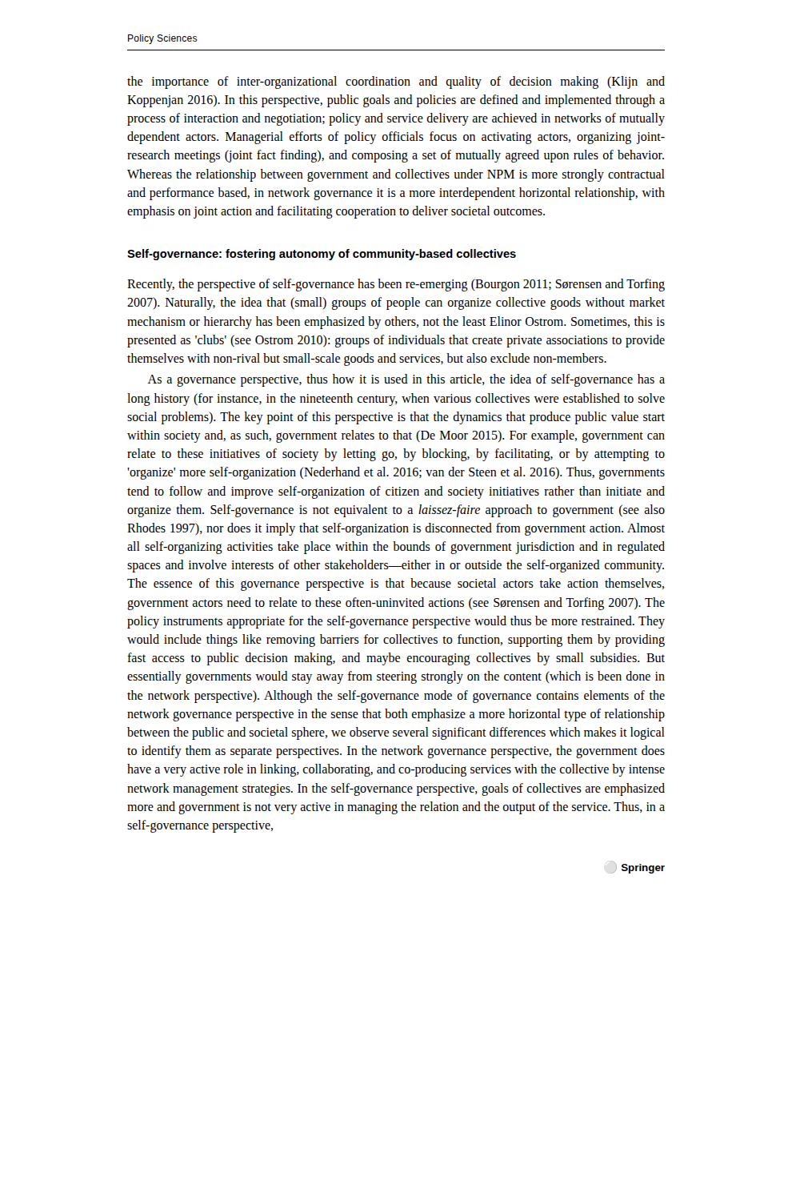Policy Sciences
the importance of inter-organizational coordination and quality of decision making (Klijn and Koppenjan 2016). In this perspective, public goals and policies are defined and implemented through a process of interaction and negotiation; policy and service delivery are achieved in networks of mutually dependent actors. Managerial efforts of policy officials focus on activating actors, organizing joint-research meetings (joint fact finding), and composing a set of mutually agreed upon rules of behavior. Whereas the relationship between government and collectives under NPM is more strongly contractual and performance based, in network governance it is a more interdependent horizontal relationship, with emphasis on joint action and facilitating cooperation to deliver societal outcomes.
Self-governance: fostering autonomy of community-based collectives
Recently, the perspective of self-governance has been re-emerging (Bourgon 2011; Sørensen and Torfing 2007). Naturally, the idea that (small) groups of people can organize collective goods without market mechanism or hierarchy has been emphasized by others, not the least Elinor Ostrom. Sometimes, this is presented as 'clubs' (see Ostrom 2010): groups of individuals that create private associations to provide themselves with non-rival but small-scale goods and services, but also exclude non-members.
As a governance perspective, thus how it is used in this article, the idea of self-governance has a long history (for instance, in the nineteenth century, when various collectives were established to solve social problems). The key point of this perspective is that the dynamics that produce public value start within society and, as such, government relates to that (De Moor 2015). For example, government can relate to these initiatives of society by letting go, by blocking, by facilitating, or by attempting to 'organize' more self-organization (Nederhand et al. 2016; van der Steen et al. 2016). Thus, governments tend to follow and improve self-organization of citizen and society initiatives rather than initiate and organize them. Self-governance is not equivalent to a laissez-faire approach to government (see also Rhodes 1997), nor does it imply that self-organization is disconnected from government action. Almost all self-organizing activities take place within the bounds of government jurisdiction and in regulated spaces and involve interests of other stakeholders—either in or outside the self-organized community. The essence of this governance perspective is that because societal actors take action themselves, government actors need to relate to these often-uninvited actions (see Sørensen and Torfing 2007). The policy instruments appropriate for the self-governance perspective would thus be more restrained. They would include things like removing barriers for collectives to function, supporting them by providing fast access to public decision making, and maybe encouraging collectives by small subsidies. But essentially governments would stay away from steering strongly on the content (which is been done in the network perspective). Although the self-governance mode of governance contains elements of the network governance perspective in the sense that both emphasize a more horizontal type of relationship between the public and societal sphere, we observe several significant differences which makes it logical to identify them as separate perspectives. In the network governance perspective, the government does have a very active role in linking, collaborating, and co-producing services with the collective by intense network management strategies. In the self-governance perspective, goals of collectives are emphasized more and government is not very active in managing the relation and the output of the service. Thus, in a self-governance perspective,
⚪Springer